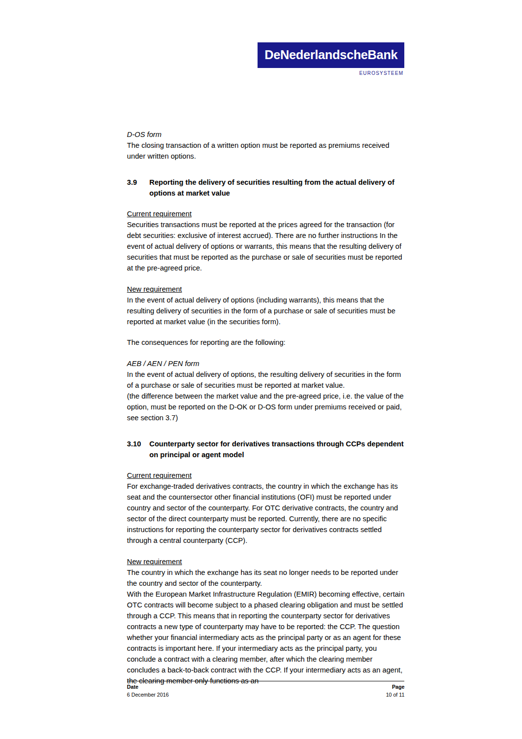DeNederlandscheBank
EUROSYSTEEM
D-OS form
The closing transaction of a written option must be reported as premiums received under written options.
3.9 Reporting the delivery of securities resulting from the actual delivery of options at market value
Current requirement
Securities transactions must be reported at the prices agreed for the transaction (for debt securities: exclusive of interest accrued). There are no further instructions In the event of actual delivery of options or warrants, this means that the resulting delivery of securities that must be reported as the purchase or sale of securities must be reported at the pre-agreed price.
New requirement
In the event of actual delivery of options (including warrants), this means that the resulting delivery of securities in the form of a purchase or sale of securities must be reported at market value (in the securities form).
The consequences for reporting are the following:
AEB / AEN / PEN form
In the event of actual delivery of options, the resulting delivery of securities in the form of a purchase or sale of securities must be reported at market value.
(the difference between the market value and the pre-agreed price, i.e. the value of the option, must be reported on the D-OK or D-OS form under premiums received or paid, see section 3.7)
3.10 Counterparty sector for derivatives transactions through CCPs dependent on principal or agent model
Current requirement
For exchange-traded derivatives contracts, the country in which the exchange has its seat and the countersector other financial institutions (OFI) must be reported under country and sector of the counterparty. For OTC derivative contracts, the country and sector of the direct counterparty must be reported. Currently, there are no specific instructions for reporting the counterparty sector for derivatives contracts settled through a central counterparty (CCP).
New requirement
The country in which the exchange has its seat no longer needs to be reported under the country and sector of the counterparty.
With the European Market Infrastructure Regulation (EMIR) becoming effective, certain OTC contracts will become subject to a phased clearing obligation and must be settled through a CCP. This means that in reporting the counterparty sector for derivatives contracts a new type of counterparty may have to be reported: the CCP. The question whether your financial intermediary acts as the principal party or as an agent for these contracts is important here. If your intermediary acts as the principal party, you conclude a contract with a clearing member, after which the clearing member concludes a back-to-back contract with the CCP. If your intermediary acts as an agent, the clearing member only functions as an
Date Page
6 December 2016 10 of 11